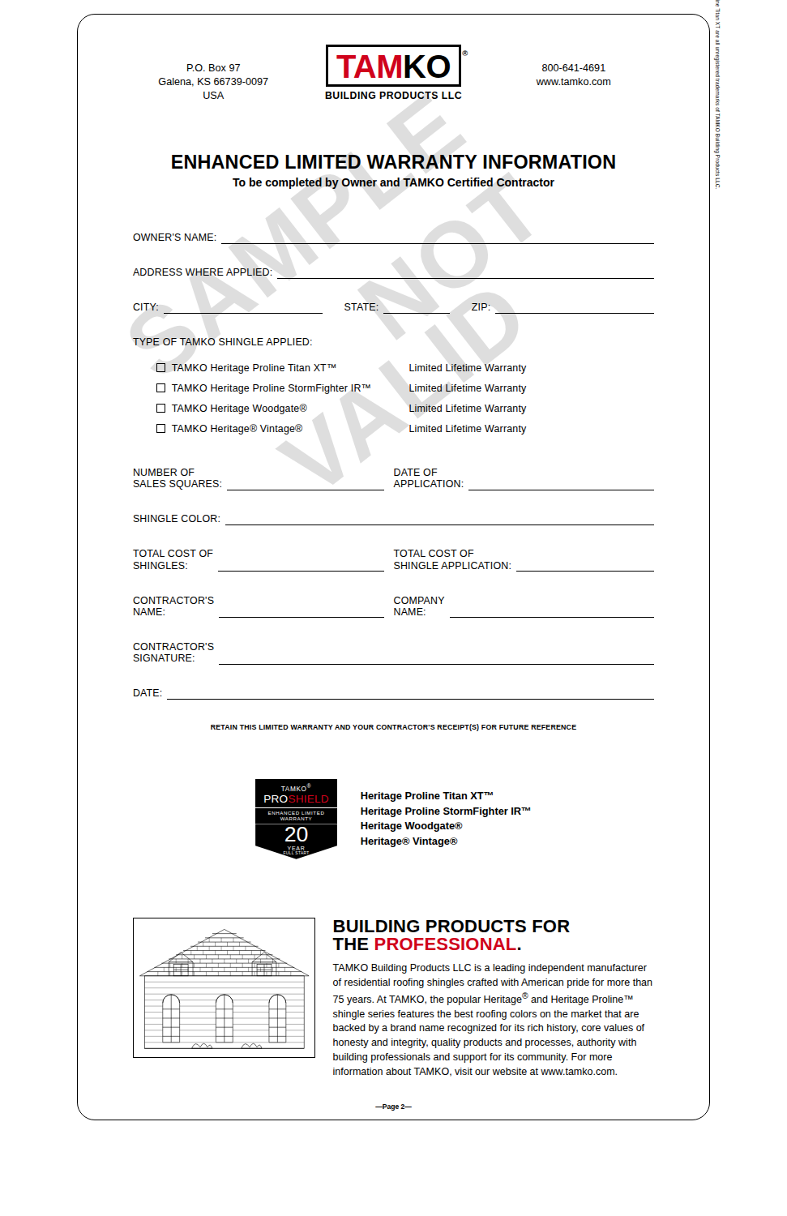SAMPLE
NOT
VALID
P.O. Box 97
Galena, KS 66739-0097
USA
®
TAMKO
BUILDING PRODUCTS LLC
800-641-4691
www.tamko.com
ENHANCED LIMITED WARRANTY INFORMATION
To be completed by Owner and TAMKO Certified Contractor
OWNER'S NAME:
ADDRESS WHERE APPLIED:
CITY: STATE: ZIP:
TYPE OF TAMKO SHINGLE APPLIED:
TAMKO Heritage Proline Titan XT™ Limited Lifetime Warranty
TAMKO Heritage Proline StormFighter IR™ Limited Lifetime Warranty
TAMKO Heritage Woodgate® Limited Lifetime Warranty
TAMKO Heritage® Vintage® Limited Lifetime Warranty
NUMBER OF
SALES SQUARES: DATE OF
APPLICATION:
SHINGLE COLOR:
TOTAL COST OF
SHINGLES: TOTAL COST OF
SHINGLE APPLICATION:
CONTRACTOR'S
NAME: COMPANY
NAME:
CONTRACTOR'S
SIGNATURE:
DATE:
RETAIN THIS LIMITED WARRANTY AND YOUR CONTRACTOR'S RECEIPT(S) FOR FUTURE REFERENCE
TAMKO®
PROSHIELD
ENHANCED LIMITED WARRANTY
20
YEAR
FULL START
Heritage Proline Titan XT™
Heritage Proline StormFighter IR™
Heritage Woodgate®
Heritage® Vintage®
BUILDING PRODUCTS FOR
THE PROFESSIONAL.
TAMKO Building Products LLC is a leading independent manufacturer of residential roofing shingles crafted with American pride for more than 75 years. At TAMKO, the popular Heritage® and Heritage Proline™ shingle series features the best roofing colors on the market that are backed by a brand name recognized for its rich history, core values of honesty and integrity, quality products and processes, authority with building professionals and support for its community. For more information about TAMKO, visit our website at www.tamko.com.
—Page 2—
© 2021 TAMKO Building Products LLC. TAMKO, TAMKO Building Products LLC, TAMKO logo, Heritage, Heritage Proline, Heritage Woodgate and Vintage are all registered trademarks of TAMKO Building Products LLC. Full Start, Heritage Proline StormFighter IR and Heritage Proline Titan XT are all unregistered trademarks of TAMKO Building Products LLC.